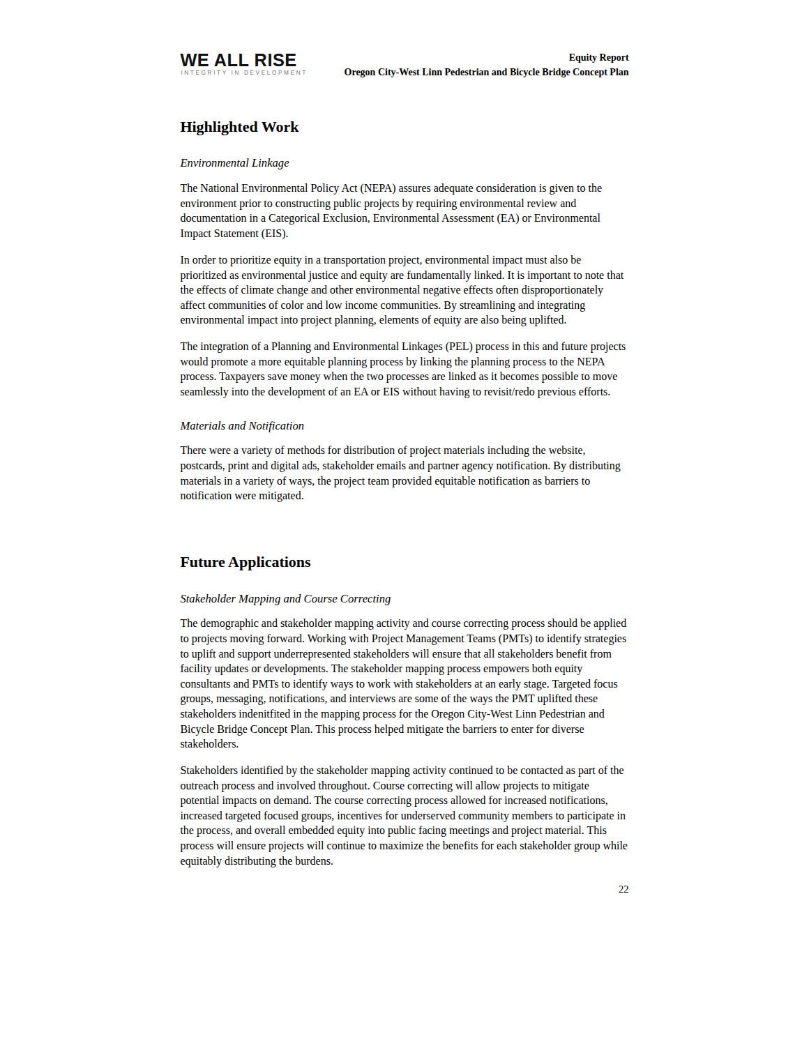WE ALL RISE
INTEGRITY IN DEVELOPMENT
Equity Report
Oregon City-West Linn Pedestrian and Bicycle Bridge Concept Plan
Highlighted Work
Environmental Linkage
The National Environmental Policy Act (NEPA) assures adequate consideration is given to the environment prior to constructing public projects by requiring environmental review and documentation in a Categorical Exclusion, Environmental Assessment (EA) or Environmental Impact Statement (EIS).
In order to prioritize equity in a transportation project, environmental impact must also be prioritized as environmental justice and equity are fundamentally linked. It is important to note that the effects of climate change and other environmental negative effects often disproportionately affect communities of color and low income communities. By streamlining and integrating environmental impact into project planning, elements of equity are also being uplifted.
The integration of a Planning and Environmental Linkages (PEL) process in this and future projects would promote a more equitable planning process by linking the planning process to the NEPA process. Taxpayers save money when the two processes are linked as it becomes possible to move seamlessly into the development of an EA or EIS without having to revisit/redo previous efforts.
Materials and Notification
There were a variety of methods for distribution of project materials including the website, postcards, print and digital ads, stakeholder emails and partner agency notification. By distributing materials in a variety of ways, the project team provided equitable notification as barriers to notification were mitigated.
Future Applications
Stakeholder Mapping and Course Correcting
The demographic and stakeholder mapping activity and course correcting process should be applied to projects moving forward. Working with Project Management Teams (PMTs) to identify strategies to uplift and support underrepresented stakeholders will ensure that all stakeholders benefit from facility updates or developments. The stakeholder mapping process empowers both equity consultants and PMTs to identify ways to work with stakeholders at an early stage. Targeted focus groups, messaging, notifications, and interviews are some of the ways the PMT uplifted these stakeholders indenitfited in the mapping process for the Oregon City-West Linn Pedestrian and Bicycle Bridge Concept Plan. This process helped mitigate the barriers to enter for diverse stakeholders.
Stakeholders identified by the stakeholder mapping activity continued to be contacted as part of the outreach process and involved throughout. Course correcting will allow projects to mitigate potential impacts on demand. The course correcting process allowed for increased notifications, increased targeted focused groups, incentives for underserved community members to participate in the process, and overall embedded equity into public facing meetings and project material. This process will ensure projects will continue to maximize the benefits for each stakeholder group while equitably distributing the burdens.
22